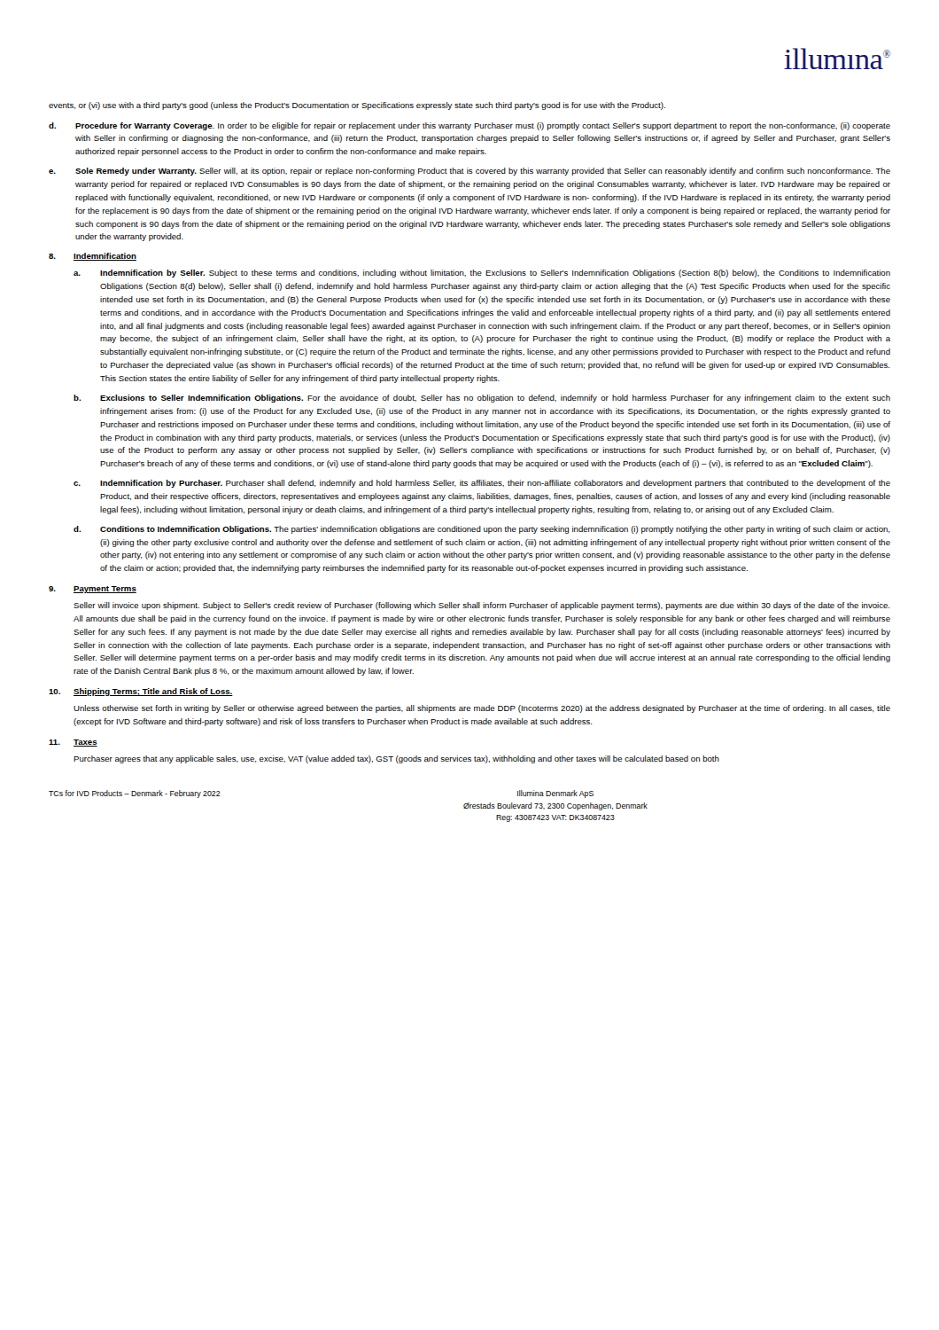illumına®
events, or (vi) use with a third party's good (unless the Product's Documentation or Specifications expressly state such third party's good is for use with the Product).
Procedure for Warranty Coverage. In order to be eligible for repair or replacement under this warranty Purchaser must (i) promptly contact Seller's support department to report the non-conformance, (ii) cooperate with Seller in confirming or diagnosing the non-conformance, and (iii) return the Product, transportation charges prepaid to Seller following Seller's instructions or, if agreed by Seller and Purchaser, grant Seller's authorized repair personnel access to the Product in order to confirm the non-conformance and make repairs.
Sole Remedy under Warranty. Seller will, at its option, repair or replace non-conforming Product that is covered by this warranty provided that Seller can reasonably identify and confirm such nonconformance. The warranty period for repaired or replaced IVD Consumables is 90 days from the date of shipment, or the remaining period on the original Consumables warranty, whichever is later. IVD Hardware may be repaired or replaced with functionally equivalent, reconditioned, or new IVD Hardware or components (if only a component of IVD Hardware is non- conforming). If the IVD Hardware is replaced in its entirety, the warranty period for the replacement is 90 days from the date of shipment or the remaining period on the original IVD Hardware warranty, whichever ends later. If only a component is being repaired or replaced, the warranty period for such component is 90 days from the date of shipment or the remaining period on the original IVD Hardware warranty, whichever ends later. The preceding states Purchaser's sole remedy and Seller's sole obligations under the warranty provided.
Indemnification
Indemnification by Seller. Subject to these terms and conditions, including without limitation, the Exclusions to Seller's Indemnification Obligations (Section 8(b) below), the Conditions to Indemnification Obligations (Section 8(d) below), Seller shall (i) defend, indemnify and hold harmless Purchaser against any third-party claim or action alleging that the (A) Test Specific Products when used for the specific intended use set forth in its Documentation, and (B) the General Purpose Products when used for (x) the specific intended use set forth in its Documentation, or (y) Purchaser's use in accordance with these terms and conditions, and in accordance with the Product's Documentation and Specifications infringes the valid and enforceable intellectual property rights of a third party, and (ii) pay all settlements entered into, and all final judgments and costs (including reasonable legal fees) awarded against Purchaser in connection with such infringement claim. If the Product or any part thereof, becomes, or in Seller's opinion may become, the subject of an infringement claim, Seller shall have the right, at its option, to (A) procure for Purchaser the right to continue using the Product, (B) modify or replace the Product with a substantially equivalent non-infringing substitute, or (C) require the return of the Product and terminate the rights, license, and any other permissions provided to Purchaser with respect to the Product and refund to Purchaser the depreciated value (as shown in Purchaser's official records) of the returned Product at the time of such return; provided that, no refund will be given for used-up or expired IVD Consumables. This Section states the entire liability of Seller for any infringement of third party intellectual property rights.
Exclusions to Seller Indemnification Obligations. For the avoidance of doubt, Seller has no obligation to defend, indemnify or hold harmless Purchaser for any infringement claim to the extent such infringement arises from: (i) use of the Product for any Excluded Use, (ii) use of the Product in any manner not in accordance with its Specifications, its Documentation, or the rights expressly granted to Purchaser and restrictions imposed on Purchaser under these terms and conditions, including without limitation, any use of the Product beyond the specific intended use set forth in its Documentation, (iii) use of the Product in combination with any third party products, materials, or services (unless the Product's Documentation or Specifications expressly state that such third party's good is for use with the Product), (iv) use of the Product to perform any assay or other process not supplied by Seller, (iv) Seller's compliance with specifications or instructions for such Product furnished by, or on behalf of, Purchaser, (v) Purchaser's breach of any of these terms and conditions, or (vi) use of stand-alone third party goods that may be acquired or used with the Products (each of (i) – (vi), is referred to as an "Excluded Claim").
Indemnification by Purchaser. Purchaser shall defend, indemnify and hold harmless Seller, its affiliates, their non-affiliate collaborators and development partners that contributed to the development of the Product, and their respective officers, directors, representatives and employees against any claims, liabilities, damages, fines, penalties, causes of action, and losses of any and every kind (including reasonable legal fees), including without limitation, personal injury or death claims, and infringement of a third party's intellectual property rights, resulting from, relating to, or arising out of any Excluded Claim.
Conditions to Indemnification Obligations. The parties' indemnification obligations are conditioned upon the party seeking indemnification (i) promptly notifying the other party in writing of such claim or action, (ii) giving the other party exclusive control and authority over the defense and settlement of such claim or action, (iii) not admitting infringement of any intellectual property right without prior written consent of the other party, (iv) not entering into any settlement or compromise of any such claim or action without the other party's prior written consent, and (v) providing reasonable assistance to the other party in the defense of the claim or action; provided that, the indemnifying party reimburses the indemnified party for its reasonable out-of-pocket expenses incurred in providing such assistance.
Payment Terms
Seller will invoice upon shipment. Subject to Seller's credit review of Purchaser (following which Seller shall inform Purchaser of applicable payment terms), payments are due within 30 days of the date of the invoice. All amounts due shall be paid in the currency found on the invoice. If payment is made by wire or other electronic funds transfer, Purchaser is solely responsible for any bank or other fees charged and will reimburse Seller for any such fees. If any payment is not made by the due date Seller may exercise all rights and remedies available by law. Purchaser shall pay for all costs (including reasonable attorneys' fees) incurred by Seller in connection with the collection of late payments. Each purchase order is a separate, independent transaction, and Purchaser has no right of set-off against other purchase orders or other transactions with Seller. Seller will determine payment terms on a per-order basis and may modify credit terms in its discretion. Any amounts not paid when due will accrue interest at an annual rate corresponding to the official lending rate of the Danish Central Bank plus 8 %, or the maximum amount allowed by law, if lower.
Shipping Terms; Title and Risk of Loss.
Unless otherwise set forth in writing by Seller or otherwise agreed between the parties, all shipments are made DDP (Incoterms 2020) at the address designated by Purchaser at the time of ordering. In all cases, title (except for IVD Software and third-party software) and risk of loss transfers to Purchaser when Product is made available at such address.
Taxes
Purchaser agrees that any applicable sales, use, excise, VAT (value added tax), GST (goods and services tax), withholding and other taxes will be calculated based on both
TCs for IVD Products – Denmark - February 2022
Illumina Denmark ApS
Ørestads Boulevard 73, 2300 Copenhagen, Denmark
Reg: 43087423 VAT: DK34087423